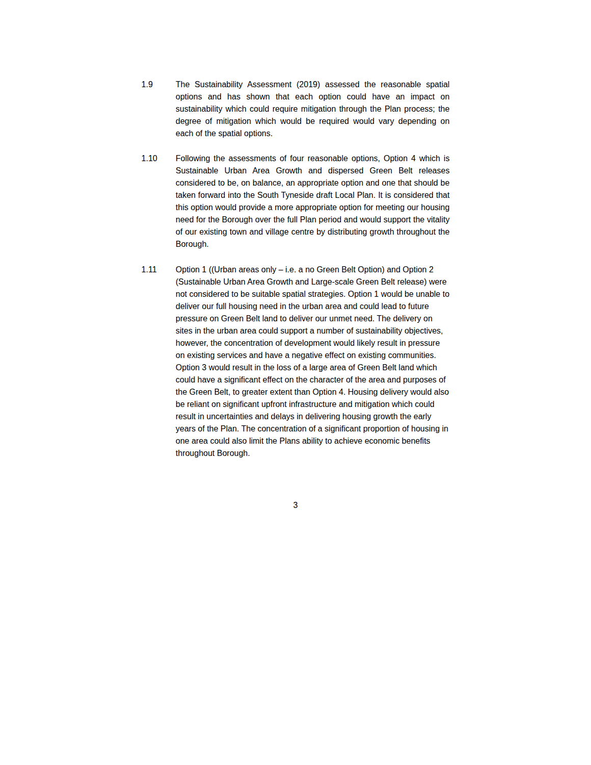1.9
The Sustainability Assessment (2019) assessed the reasonable spatial options and has shown that each option could have an impact on sustainability which could require mitigation through the Plan process; the degree of mitigation which would be required would vary depending on each of the spatial options.
1.10
Following the assessments of four reasonable options, Option 4 which is Sustainable Urban Area Growth and dispersed Green Belt releases considered to be, on balance, an appropriate option and one that should be taken forward into the South Tyneside draft Local Plan. It is considered that this option would provide a more appropriate option for meeting our housing need for the Borough over the full Plan period and would support the vitality of our existing town and village centre by distributing growth throughout the Borough.
1.11
Option 1 ((Urban areas only – i.e. a no Green Belt Option) and Option 2 (Sustainable Urban Area Growth and Large-scale Green Belt release) were not considered to be suitable spatial strategies. Option 1 would be unable to deliver our full housing need in the urban area and could lead to future pressure on Green Belt land to deliver our unmet need. The delivery on sites in the urban area could support a number of sustainability objectives, however, the concentration of development would likely result in pressure on existing services and have a negative effect on existing communities. Option 3 would result in the loss of a large area of Green Belt land which could have a significant effect on the character of the area and purposes of the Green Belt, to greater extent than Option 4. Housing delivery would also be reliant on significant upfront infrastructure and mitigation which could result in uncertainties and delays in delivering housing growth the early years of the Plan. The concentration of a significant proportion of housing in one area could also limit the Plans ability to achieve economic benefits throughout Borough.
3